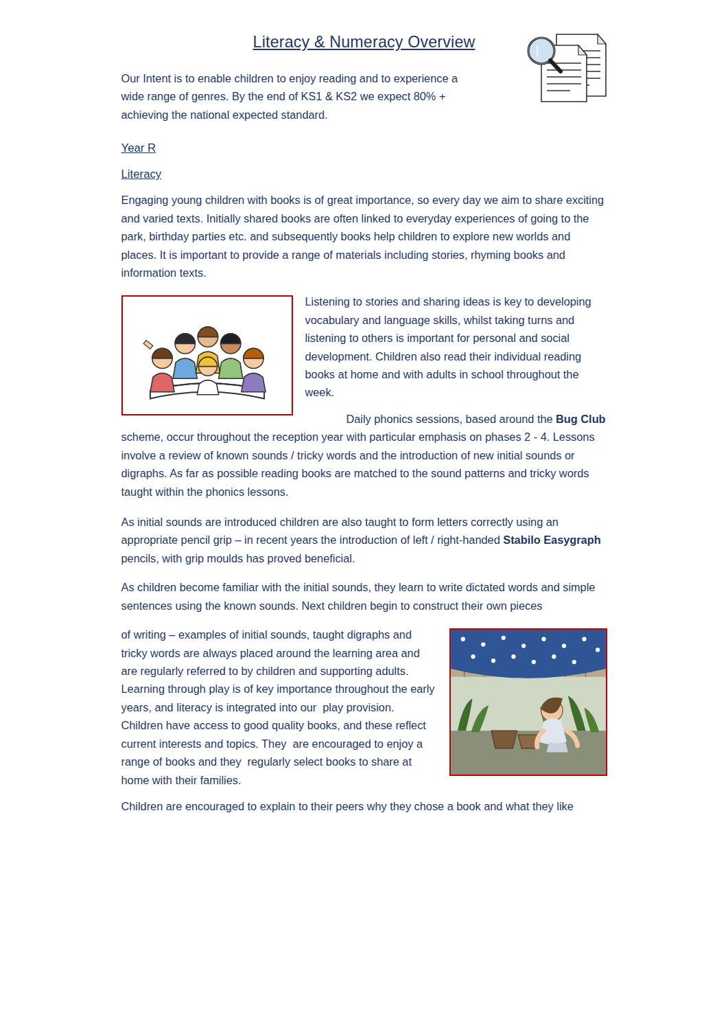Literacy & Numeracy Overview
Our Intent is to enable children to enjoy reading and to experience a wide range of genres. By the end of KS1 & KS2 we expect 80% + achieving the national expected standard.
Year R
Literacy
Engaging young children with books is of great importance, so every day we aim to share exciting and varied texts. Initially shared books are often linked to everyday experiences of going to the park, birthday parties etc. and subsequently books help children to explore new worlds and places. It is important to provide a range of materials including stories, rhyming books and information texts.
Listening to stories and sharing ideas is key to developing vocabulary and language skills, whilst taking turns and listening to others is important for personal and social development. Children also read their individual reading books at home and with adults in school throughout the week.
Daily phonics sessions, based around the Bug Club scheme, occur throughout the reception year with particular emphasis on phases 2 - 4. Lessons involve a review of known sounds / tricky words and the introduction of new initial sounds or digraphs. As far as possible reading books are matched to the sound patterns and tricky words taught within the phonics lessons.
As initial sounds are introduced children are also taught to form letters correctly using an appropriate pencil grip – in recent years the introduction of left / right-handed Stabilo Easygraph pencils, with grip moulds has proved beneficial.
As children become familiar with the initial sounds, they learn to write dictated words and simple sentences using the known sounds. Next children begin to construct their own pieces
of writing – examples of initial sounds, taught digraphs and tricky words are always placed around the learning area and are regularly referred to by children and supporting adults. Learning through play is of key importance throughout the early years, and literacy is integrated into our play provision. Children have access to good quality books, and these reflect current interests and topics. They are encouraged to enjoy a range of books and they regularly select books to share at home with their families.
Children are encouraged to explain to their peers why they chose a book and what they like